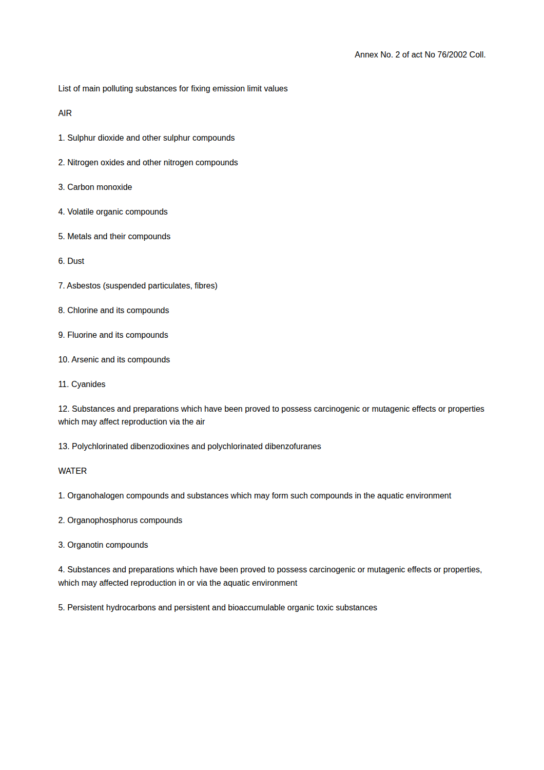Annex No. 2 of act No 76/2002 Coll.
List of main polluting substances for fixing emission limit values
AIR
1. Sulphur dioxide and other sulphur compounds
2. Nitrogen oxides and other nitrogen compounds
3. Carbon monoxide
4. Volatile organic compounds
5. Metals and their compounds
6. Dust
7. Asbestos (suspended particulates, fibres)
8. Chlorine and its compounds
9. Fluorine and its compounds
10. Arsenic and its compounds
11. Cyanides
12. Substances and preparations which have been proved to possess carcinogenic or mutagenic effects or properties which may affect reproduction via the air
13. Polychlorinated dibenzodioxines and polychlorinated dibenzofuranes
WATER
1. Organohalogen compounds and substances which may form such compounds in the aquatic environment
2. Organophosphorus compounds
3. Organotin compounds
4. Substances and preparations which have been proved to possess carcinogenic or mutagenic effects or properties, which may affected reproduction in or via the aquatic environment
5. Persistent hydrocarbons and persistent and bioaccumulable organic toxic substances